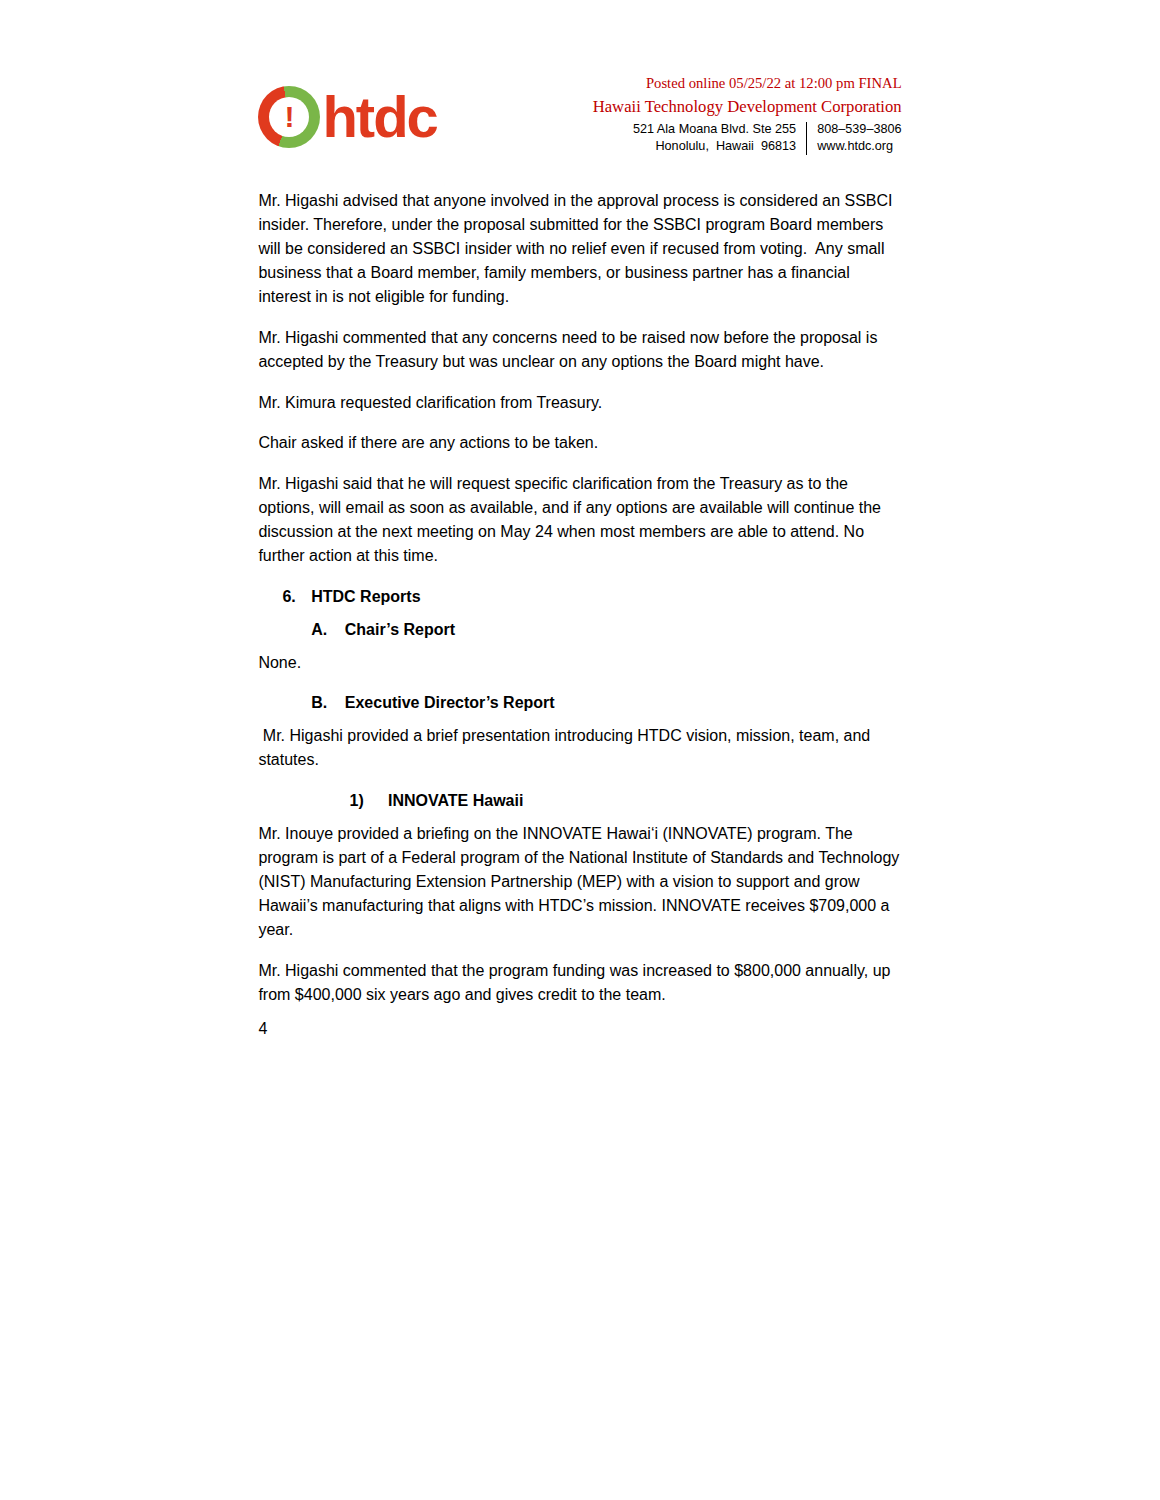!
htdc
Posted online 05/25/22 at 12:00 pm FINAL
Hawaii Technology Development Corporation
521 Ala Moana Blvd. Ste 255
Honolulu, Hawaii 96813
808–539–3806
www.htdc.org
Mr. Higashi advised that anyone involved in the approval process is considered an SSBCI insider. Therefore, under the proposal submitted for the SSBCI program Board members will be considered an SSBCI insider with no relief even if recused from voting. Any small business that a Board member, family members, or business partner has a financial interest in is not eligible for funding.
Mr. Higashi commented that any concerns need to be raised now before the proposal is accepted by the Treasury but was unclear on any options the Board might have.
Mr. Kimura requested clarification from Treasury.
Chair asked if there are any actions to be taken.
Mr. Higashi said that he will request specific clarification from the Treasury as to the options, will email as soon as available, and if any options are available will continue the discussion at the next meeting on May 24 when most members are able to attend. No further action at this time.
6.
HTDC Reports
A.
Chair’s Report
None.
B.
Executive Director’s Report
Mr. Higashi provided a brief presentation introducing HTDC vision, mission, team, and statutes.
1)
INNOVATE Hawaii
Mr. Inouye provided a briefing on the INNOVATE Hawai‘i (INNOVATE) program. The program is part of a Federal program of the National Institute of Standards and Technology (NIST) Manufacturing Extension Partnership (MEP) with a vision to support and grow Hawaii’s manufacturing that aligns with HTDC’s mission. INNOVATE receives $709,000 a year.
Mr. Higashi commented that the program funding was increased to $800,000 annually, up from $400,000 six years ago and gives credit to the team.
4